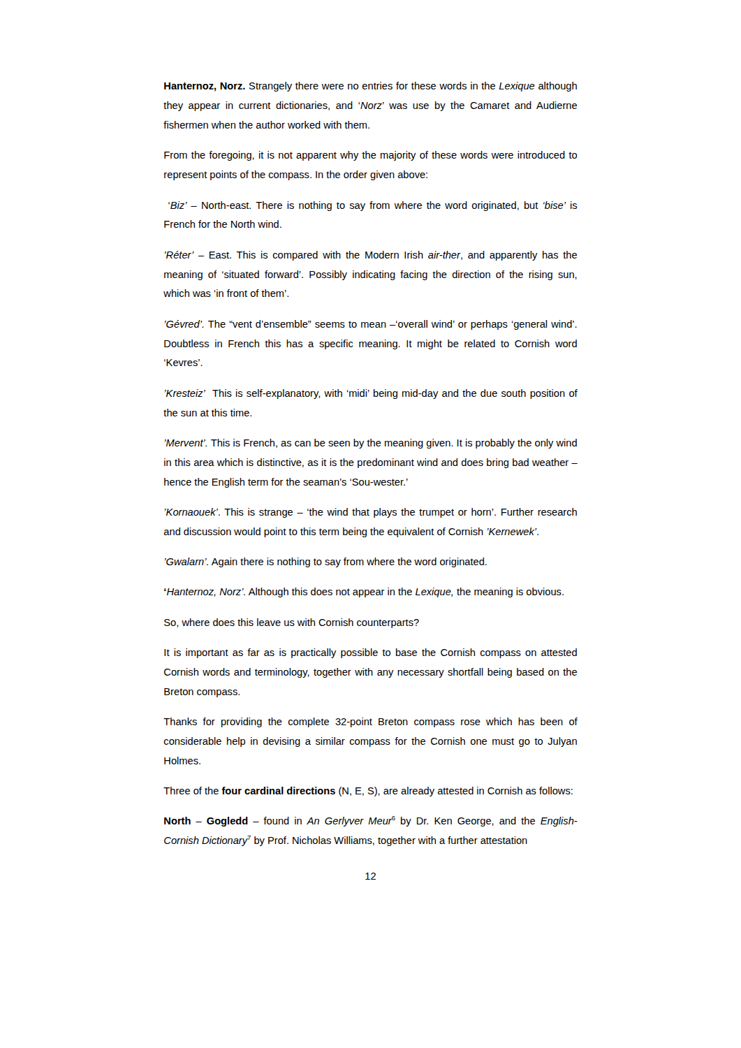Hanternoz, Norz. Strangely there were no entries for these words in the Lexique although they appear in current dictionaries, and ‘Norz’ was use by the Camaret and Audierne fishermen when the author worked with them.
From the foregoing, it is not apparent why the majority of these words were introduced to represent points of the compass. In the order given above:
‘Biz’ – North-east. There is nothing to say from where the word originated, but ‘bise’ is French for the North wind.
’Réter’ – East. This is compared with the Modern Irish air-ther, and apparently has the meaning of ‘situated forward’. Possibly indicating facing the direction of the rising sun, which was ‘in front of them’.
’Gévred’. The “vent d’ensemble” seems to mean –‘overall wind’ or perhaps ‘general wind’. Doubtless in French this has a specific meaning. It might be related to Cornish word ‘Kevres’.
’Kresteiz’ This is self-explanatory, with ‘midi’ being mid-day and the due south position of the sun at this time.
’Mervent’. This is French, as can be seen by the meaning given. It is probably the only wind in this area which is distinctive, as it is the predominant wind and does bring bad weather – hence the English term for the seaman’s ‘Sou-wester.’
’Kornaouek’. This is strange – ‘the wind that plays the trumpet or horn’. Further research and discussion would point to this term being the equivalent of Cornish ’Kernewek’.
’Gwalarn’. Again there is nothing to say from where the word originated.
‘Hanternoz, Norz’. Although this does not appear in the Lexique, the meaning is obvious.
So, where does this leave us with Cornish counterparts?
It is important as far as is practically possible to base the Cornish compass on attested Cornish words and terminology, together with any necessary shortfall being based on the Breton compass.
Thanks for providing the complete 32-point Breton compass rose which has been of considerable help in devising a similar compass for the Cornish one must go to Julyan Holmes.
Three of the four cardinal directions (N, E, S), are already attested in Cornish as follows:
North – Gogledd – found in An Gerlyver Meur6 by Dr. Ken George, and the English-Cornish Dictionary7 by Prof. Nicholas Williams, together with a further attestation
12